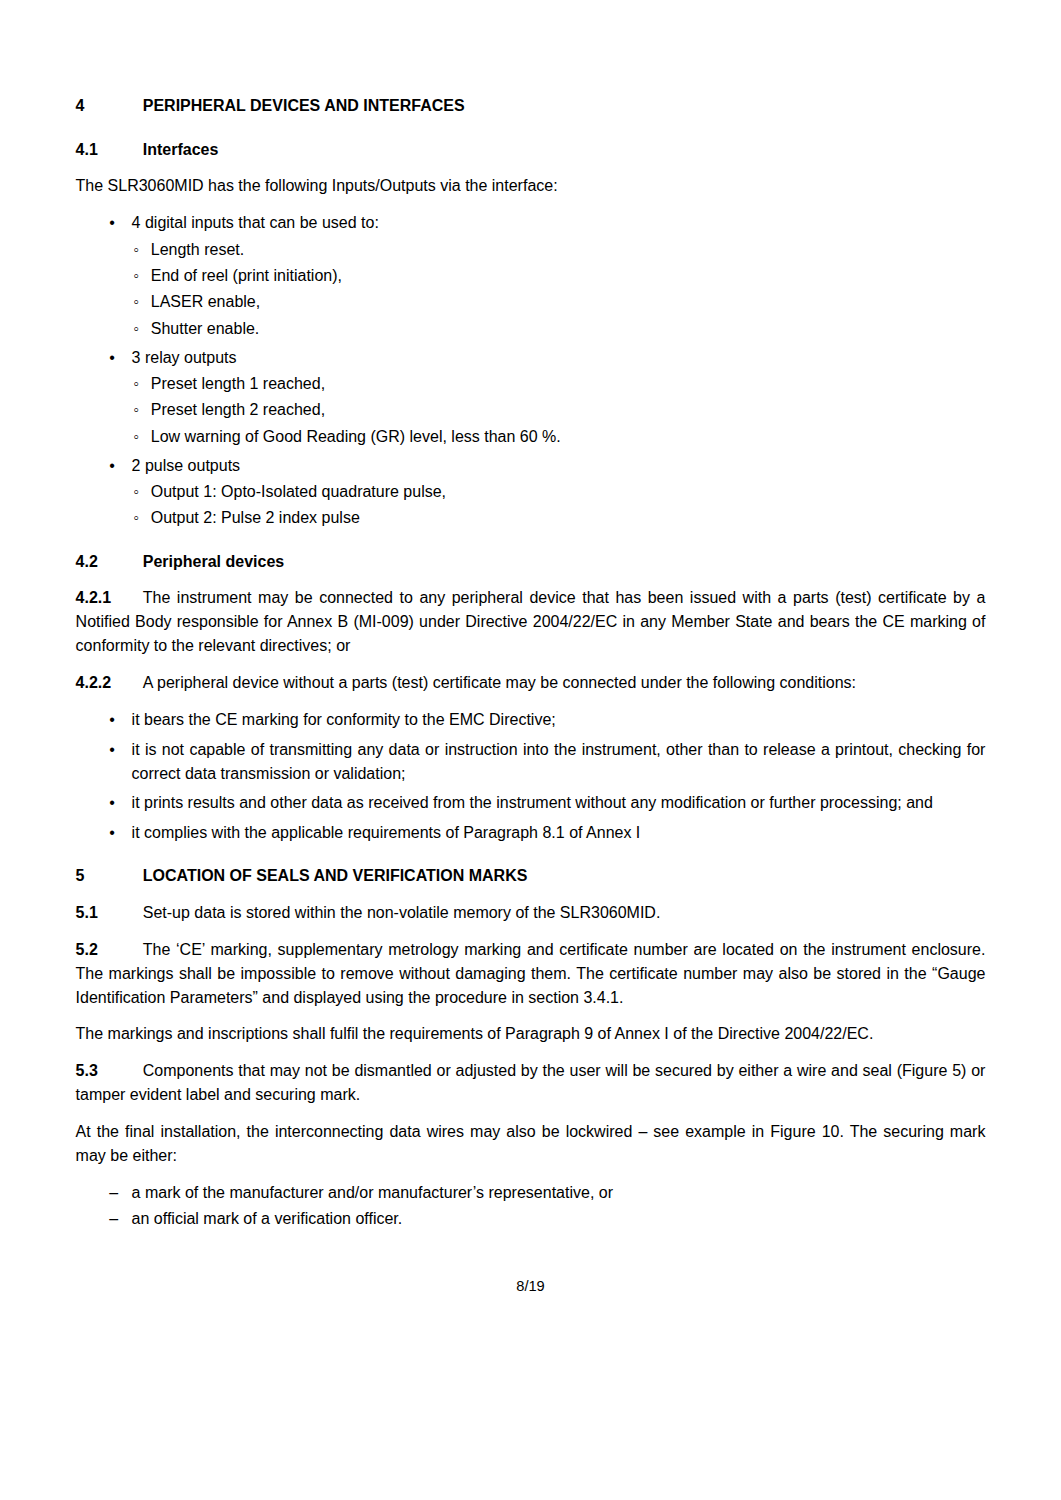4 PERIPHERAL DEVICES AND INTERFACES
4.1 Interfaces
The SLR3060MID has the following Inputs/Outputs via the interface:
4 digital inputs that can be used to:
Length reset.
End of reel (print initiation),
LASER enable,
Shutter enable.
3 relay outputs
Preset length 1 reached,
Preset length 2 reached,
Low warning of Good Reading (GR) level, less than 60 %.
2 pulse outputs
Output 1: Opto-Isolated quadrature pulse,
Output 2: Pulse 2 index pulse
4.2 Peripheral devices
4.2.1 The instrument may be connected to any peripheral device that has been issued with a parts (test) certificate by a Notified Body responsible for Annex B (MI-009) under Directive 2004/22/EC in any Member State and bears the CE marking of conformity to the relevant directives; or
4.2.2 A peripheral device without a parts (test) certificate may be connected under the following conditions:
it bears the CE marking for conformity to the EMC Directive;
it is not capable of transmitting any data or instruction into the instrument, other than to release a printout, checking for correct data transmission or validation;
it prints results and other data as received from the instrument without any modification or further processing; and
it complies with the applicable requirements of Paragraph 8.1 of Annex I
5 LOCATION OF SEALS AND VERIFICATION MARKS
5.1 Set-up data is stored within the non-volatile memory of the SLR3060MID.
5.2 The ‘CE’ marking, supplementary metrology marking and certificate number are located on the instrument enclosure. The markings shall be impossible to remove without damaging them. The certificate number may also be stored in the “Gauge Identification Parameters” and displayed using the procedure in section 3.4.1.
The markings and inscriptions shall fulfil the requirements of Paragraph 9 of Annex I of the Directive 2004/22/EC.
5.3 Components that may not be dismantled or adjusted by the user will be secured by either a wire and seal (Figure 5) or tamper evident label and securing mark.
At the final installation, the interconnecting data wires may also be lockwired – see example in Figure 10. The securing mark may be either:
a mark of the manufacturer and/or manufacturer’s representative, or
an official mark of a verification officer.
8/19